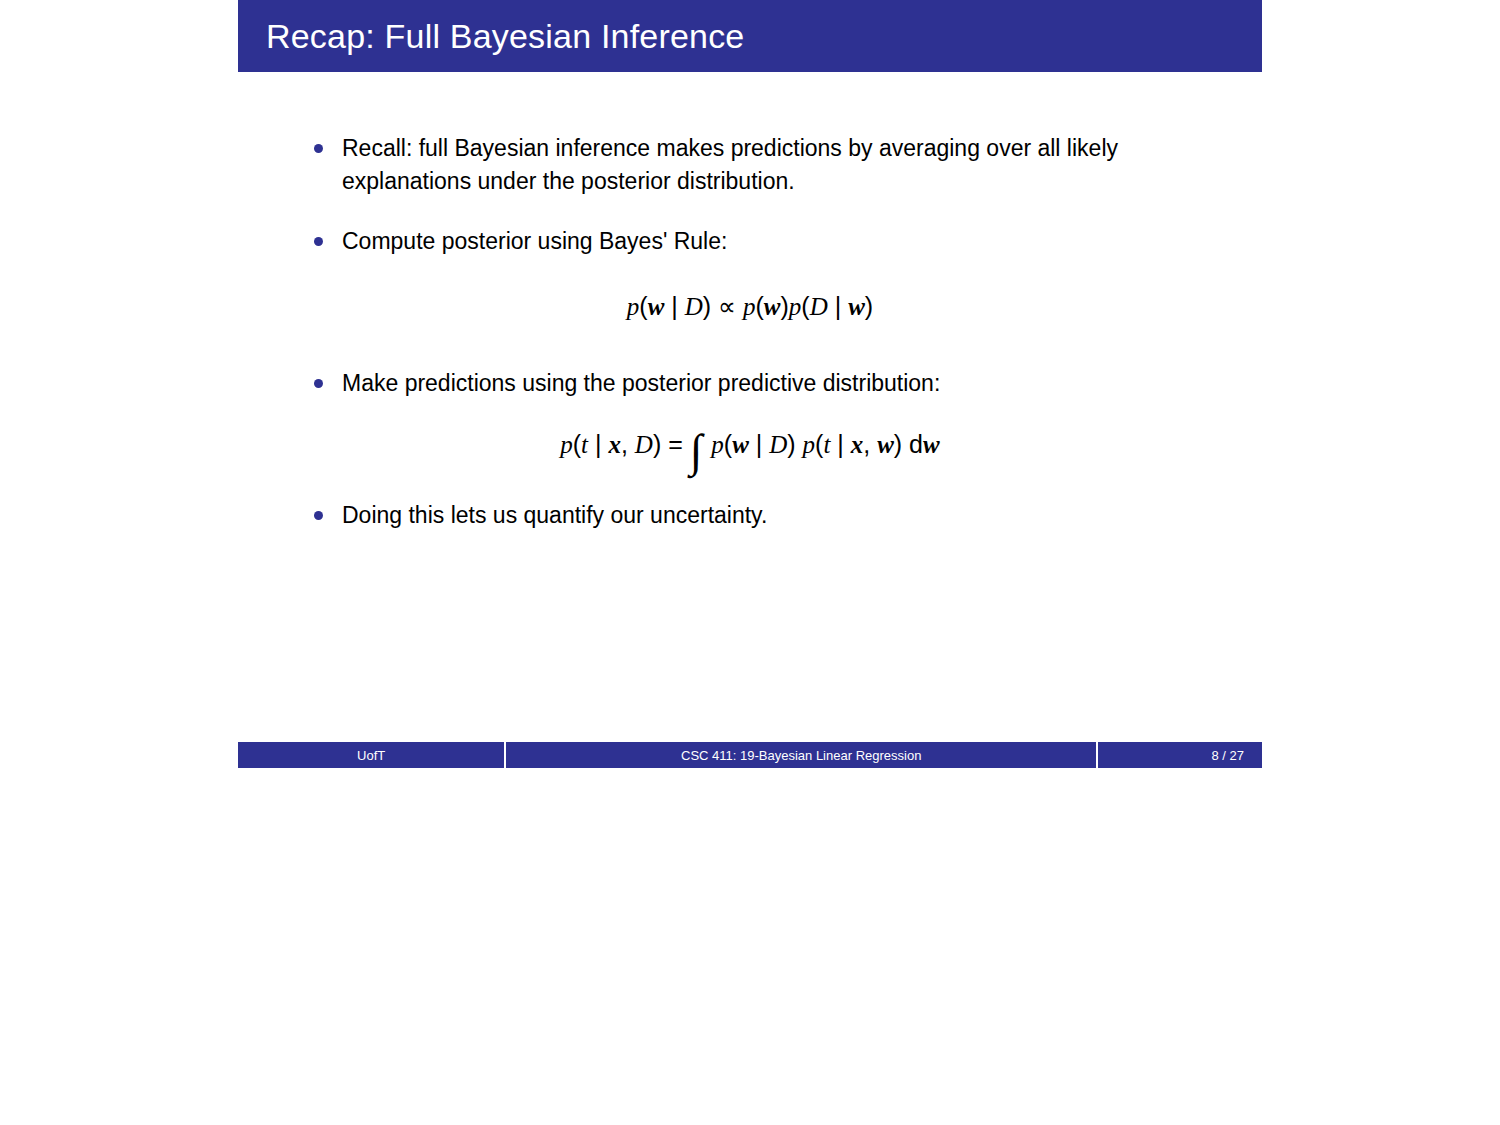Recap: Full Bayesian Inference
Recall: full Bayesian inference makes predictions by averaging over all likely explanations under the posterior distribution.
Compute posterior using Bayes' Rule:
p(w | D) ∝ p(w)p(D | w)
Make predictions using the posterior predictive distribution:
p(t | x, D) = ∫ p(w | D) p(t | x, w) dw
Doing this lets us quantify our uncertainty.
UofT
CSC 411: 19-Bayesian Linear Regression
8 / 27